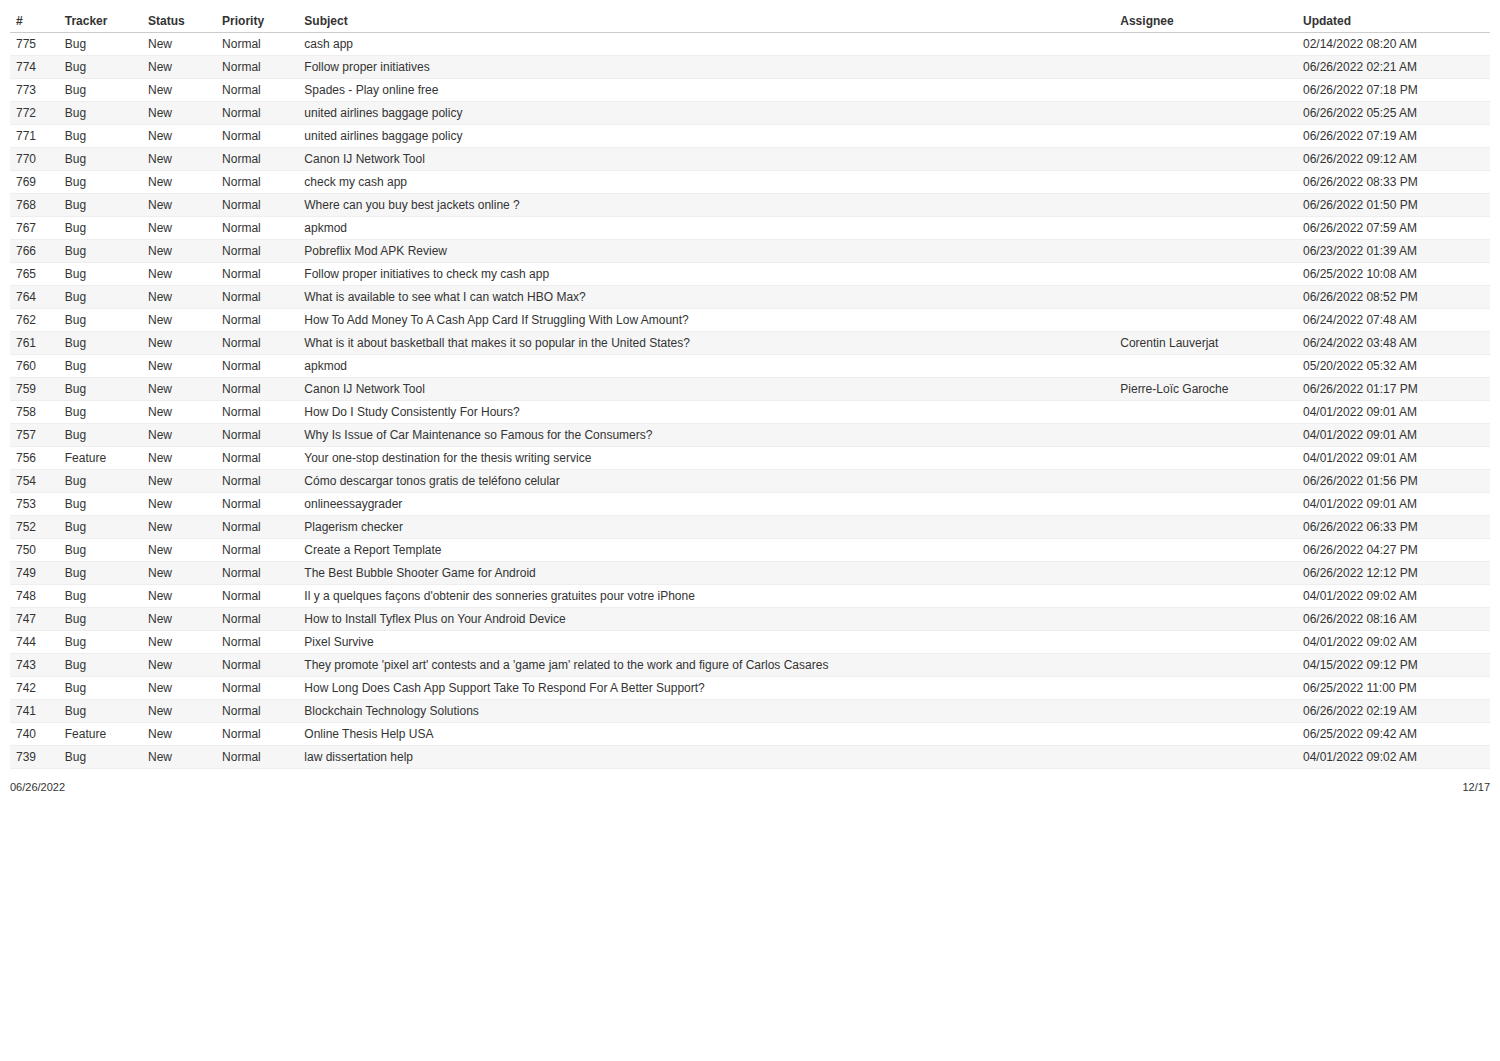| # | Tracker | Status | Priority | Subject | Assignee | Updated |
| --- | --- | --- | --- | --- | --- | --- |
| 775 | Bug | New | Normal | cash app | | 02/14/2022 08:20 AM |
| 774 | Bug | New | Normal | Follow proper initiatives | | 06/26/2022 02:21 AM |
| 773 | Bug | New | Normal | Spades - Play online free | | 06/26/2022 07:18 PM |
| 772 | Bug | New | Normal | united airlines baggage policy | | 06/26/2022 05:25 AM |
| 771 | Bug | New | Normal | united airlines baggage policy | | 06/26/2022 07:19 AM |
| 770 | Bug | New | Normal | Canon IJ Network Tool | | 06/26/2022 09:12 AM |
| 769 | Bug | New | Normal | check my cash app | | 06/26/2022 08:33 PM |
| 768 | Bug | New | Normal | Where can you buy best jackets online ? | | 06/26/2022 01:50 PM |
| 767 | Bug | New | Normal | apkmod | | 06/26/2022 07:59 AM |
| 766 | Bug | New | Normal | Pobreflix Mod APK Review | | 06/23/2022 01:39 AM |
| 765 | Bug | New | Normal | Follow proper initiatives to check my cash app | | 06/25/2022 10:08 AM |
| 764 | Bug | New | Normal | What is available to see what I can watch HBO Max? | | 06/26/2022 08:52 PM |
| 762 | Bug | New | Normal | How To Add Money To A Cash App Card If Struggling With Low Amount? | | 06/24/2022 07:48 AM |
| 761 | Bug | New | Normal | What is it about basketball that makes it so popular in the United States? | Corentin Lauverjat | 06/24/2022 03:48 AM |
| 760 | Bug | New | Normal | apkmod | | 05/20/2022 05:32 AM |
| 759 | Bug | New | Normal | Canon IJ Network Tool | Pierre-Loïc Garoche | 06/26/2022 01:17 PM |
| 758 | Bug | New | Normal | How Do I Study Consistently For Hours? | | 04/01/2022 09:01 AM |
| 757 | Bug | New | Normal | Why Is Issue of Car Maintenance so Famous for the Consumers? | | 04/01/2022 09:01 AM |
| 756 | Feature | New | Normal | Your one-stop destination for the thesis writing service | | 04/01/2022 09:01 AM |
| 754 | Bug | New | Normal | Cómo descargar tonos gratis de teléfono celular | | 06/26/2022 01:56 PM |
| 753 | Bug | New | Normal | onlineessaygrader | | 04/01/2022 09:01 AM |
| 752 | Bug | New | Normal | Plagerism checker | | 06/26/2022 06:33 PM |
| 750 | Bug | New | Normal | Create a Report Template | | 06/26/2022 04:27 PM |
| 749 | Bug | New | Normal | The Best Bubble Shooter Game for Android | | 06/26/2022 12:12 PM |
| 748 | Bug | New | Normal | Il y a quelques façons d'obtenir des sonneries gratuites pour votre iPhone | | 04/01/2022 09:02 AM |
| 747 | Bug | New | Normal | How to Install Tyflex Plus on Your Android Device | | 06/26/2022 08:16 AM |
| 744 | Bug | New | Normal | Pixel Survive | | 04/01/2022 09:02 AM |
| 743 | Bug | New | Normal | They promote 'pixel art' contests and a 'game jam' related to the work and figure of Carlos Casares | | 04/15/2022 09:12 PM |
| 742 | Bug | New | Normal | How Long Does Cash App Support Take To Respond For A Better Support? | | 06/25/2022 11:00 PM |
| 741 | Bug | New | Normal | Blockchain Technology Solutions | | 06/26/2022 02:19 AM |
| 740 | Feature | New | Normal | Online Thesis Help USA | | 06/25/2022 09:42 AM |
| 739 | Bug | New | Normal | law dissertation help | | 04/01/2022 09:02 AM |
06/26/2022 12/17